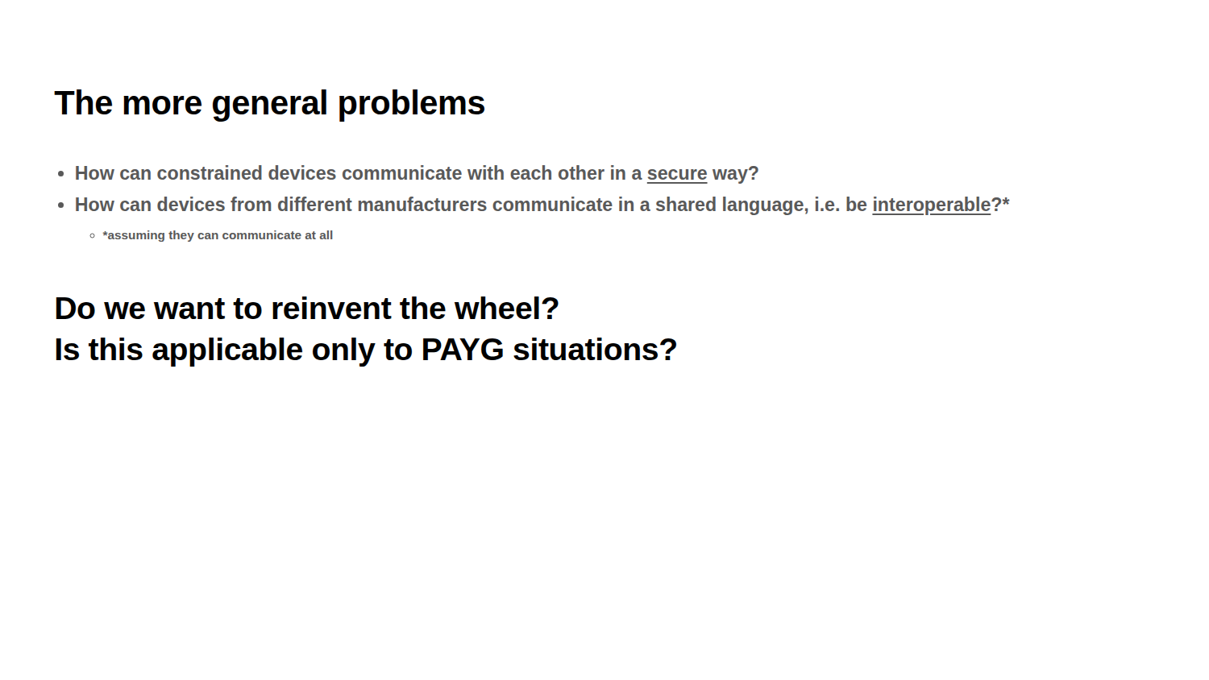The more general problems
How can constrained devices communicate with each other in a secure way?
How can devices from different manufacturers communicate in a shared language, i.e. be interoperable?*
*assuming they can communicate at all
Do we want to reinvent the wheel?
Is this applicable only to PAYG situations?